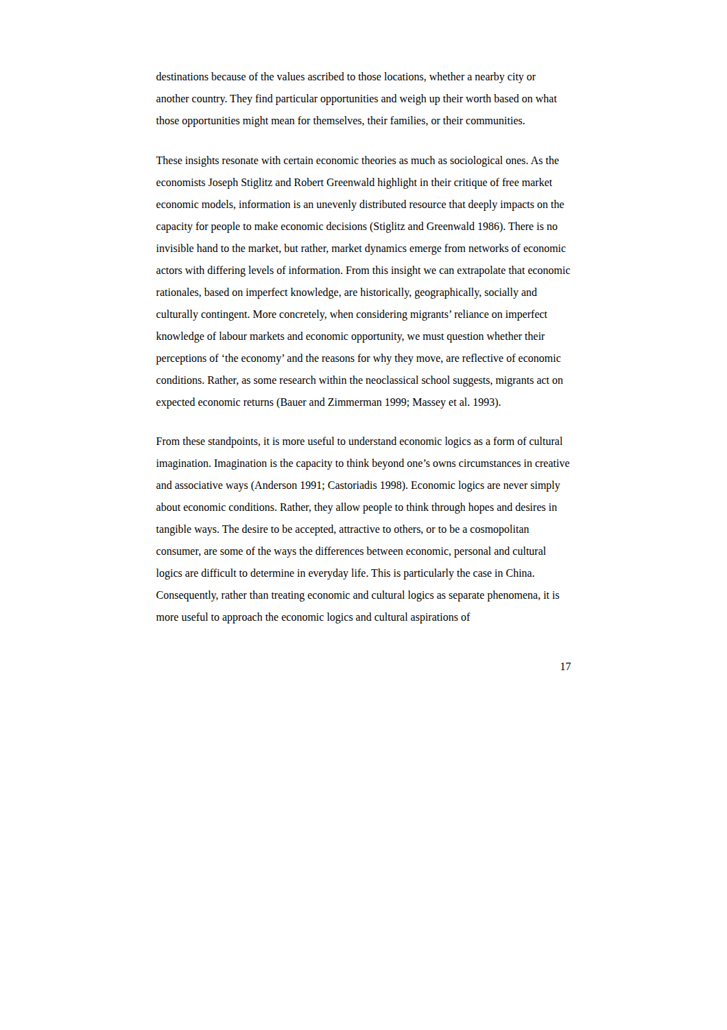destinations because of the values ascribed to those locations, whether a nearby city or another country. They find particular opportunities and weigh up their worth based on what those opportunities might mean for themselves, their families, or their communities.
These insights resonate with certain economic theories as much as sociological ones. As the economists Joseph Stiglitz and Robert Greenwald highlight in their critique of free market economic models, information is an unevenly distributed resource that deeply impacts on the capacity for people to make economic decisions (Stiglitz and Greenwald 1986). There is no invisible hand to the market, but rather, market dynamics emerge from networks of economic actors with differing levels of information. From this insight we can extrapolate that economic rationales, based on imperfect knowledge, are historically, geographically, socially and culturally contingent. More concretely, when considering migrants’ reliance on imperfect knowledge of labour markets and economic opportunity, we must question whether their perceptions of ‘the economy’ and the reasons for why they move, are reflective of economic conditions. Rather, as some research within the neoclassical school suggests, migrants act on expected economic returns (Bauer and Zimmerman 1999; Massey et al. 1993).
From these standpoints, it is more useful to understand economic logics as a form of cultural imagination. Imagination is the capacity to think beyond one’s owns circumstances in creative and associative ways (Anderson 1991; Castoriadis 1998). Economic logics are never simply about economic conditions. Rather, they allow people to think through hopes and desires in tangible ways. The desire to be accepted, attractive to others, or to be a cosmopolitan consumer, are some of the ways the differences between economic, personal and cultural logics are difficult to determine in everyday life. This is particularly the case in China. Consequently, rather than treating economic and cultural logics as separate phenomena, it is more useful to approach the economic logics and cultural aspirations of
17